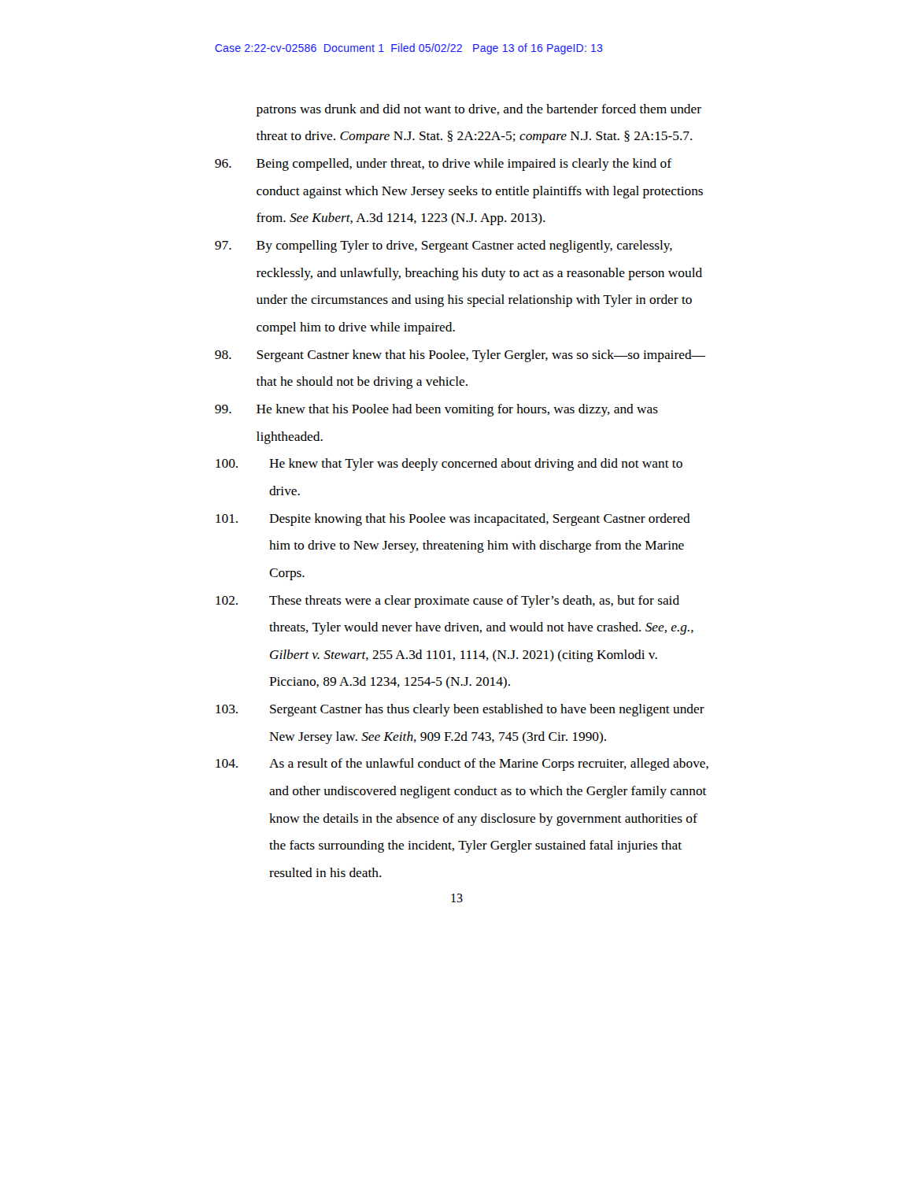Case 2:22-cv-02586 Document 1 Filed 05/02/22 Page 13 of 16 PageID: 13
patrons was drunk and did not want to drive, and the bartender forced them under threat to drive. Compare N.J. Stat. § 2A:22A-5; compare N.J. Stat. § 2A:15-5.7.
96. Being compelled, under threat, to drive while impaired is clearly the kind of conduct against which New Jersey seeks to entitle plaintiffs with legal protections from. See Kubert, A.3d 1214, 1223 (N.J. App. 2013).
97. By compelling Tyler to drive, Sergeant Castner acted negligently, carelessly, recklessly, and unlawfully, breaching his duty to act as a reasonable person would under the circumstances and using his special relationship with Tyler in order to compel him to drive while impaired.
98. Sergeant Castner knew that his Poolee, Tyler Gergler, was so sick—so impaired—that he should not be driving a vehicle.
99. He knew that his Poolee had been vomiting for hours, was dizzy, and was lightheaded.
100. He knew that Tyler was deeply concerned about driving and did not want to drive.
101. Despite knowing that his Poolee was incapacitated, Sergeant Castner ordered him to drive to New Jersey, threatening him with discharge from the Marine Corps.
102. These threats were a clear proximate cause of Tyler’s death, as, but for said threats, Tyler would never have driven, and would not have crashed. See, e.g., Gilbert v. Stewart, 255 A.3d 1101, 1114, (N.J. 2021) (citing Komlodi v. Picciano, 89 A.3d 1234, 1254-5 (N.J. 2014).
103. Sergeant Castner has thus clearly been established to have been negligent under New Jersey law. See Keith, 909 F.2d 743, 745 (3rd Cir. 1990).
104. As a result of the unlawful conduct of the Marine Corps recruiter, alleged above, and other undiscovered negligent conduct as to which the Gergler family cannot know the details in the absence of any disclosure by government authorities of the facts surrounding the incident, Tyler Gergler sustained fatal injuries that resulted in his death.
13